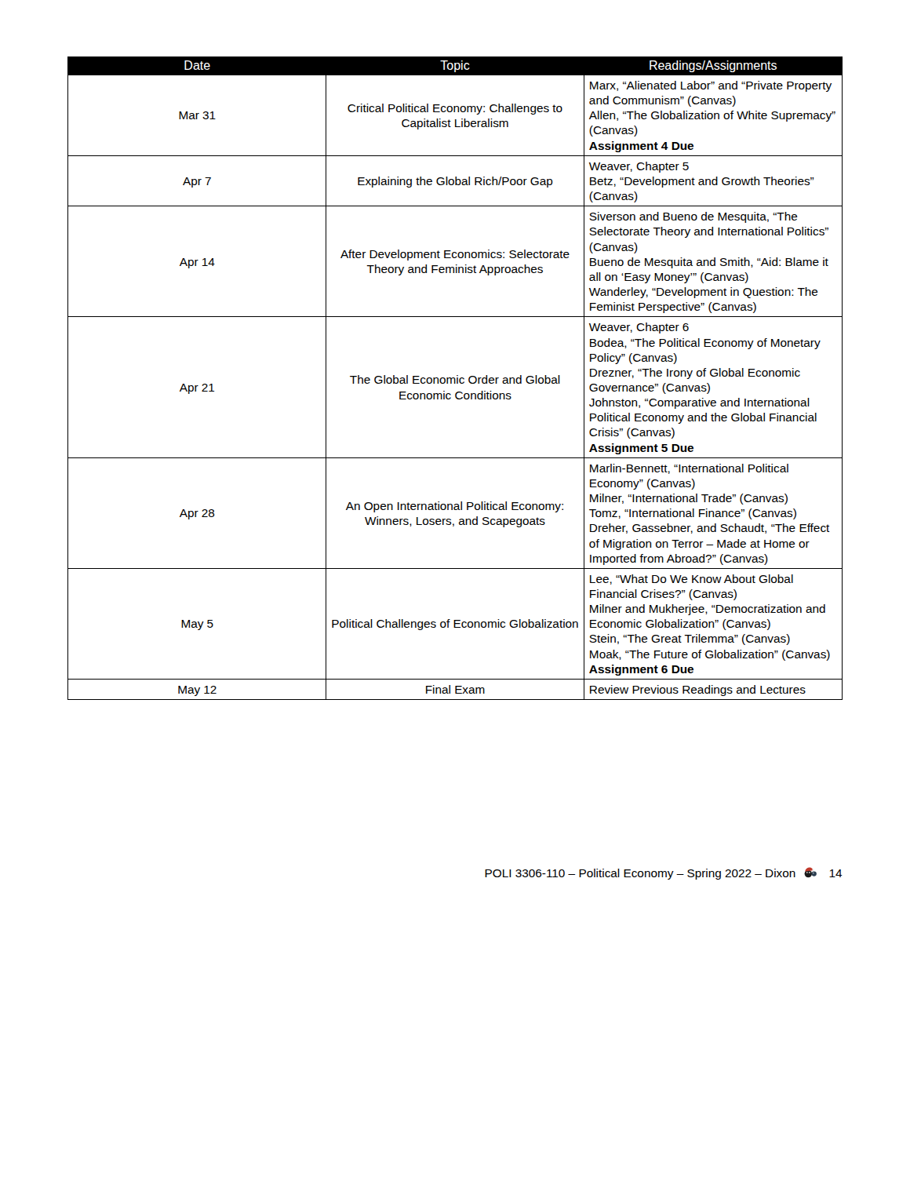| Date | Topic | Readings/Assignments |
| --- | --- | --- |
| Mar 31 | Critical Political Economy: Challenges to Capitalist Liberalism | Marx, “Alienated Labor” and “Private Property and Communism” (Canvas) Allen, “The Globalization of White Supremacy” (Canvas) Assignment 4 Due |
| Apr 7 | Explaining the Global Rich/Poor Gap | Weaver, Chapter 5 Betz, “Development and Growth Theories” (Canvas) |
| Apr 14 | After Development Economics: Selectorate Theory and Feminist Approaches | Siverson and Bueno de Mesquita, “The Selectorate Theory and International Politics” (Canvas) Bueno de Mesquita and Smith, “Aid: Blame it all on ‘Easy Money’” (Canvas) Wanderley, “Development in Question: The Feminist Perspective” (Canvas) |
| Apr 21 | The Global Economic Order and Global Economic Conditions | Weaver, Chapter 6 Bodea, “The Political Economy of Monetary Policy” (Canvas) Drezner, “The Irony of Global Economic Governance” (Canvas) Johnston, “Comparative and International Political Economy and the Global Financial Crisis” (Canvas) Assignment 5 Due |
| Apr 28 | An Open International Political Economy: Winners, Losers, and Scapegoats | Marlin-Bennett, “International Political Economy” (Canvas) Milner, “International Trade” (Canvas) Tomz, “International Finance” (Canvas) Dreher, Gassebner, and Schaudt, “The Effect of Migration on Terror – Made at Home or Imported from Abroad?” (Canvas) |
| May 5 | Political Challenges of Economic Globalization | Lee, “What Do We Know About Global Financial Crises?” (Canvas) Milner and Mukherjee, “Democratization and Economic Globalization” (Canvas) Stein, “The Great Trilemma” (Canvas) Moak, “The Future of Globalization” (Canvas) Assignment 6 Due |
| May 12 | Final Exam | Review Previous Readings and Lectures |
POLI 3306-110 – Political Economy – Spring 2022 – Dixon 14